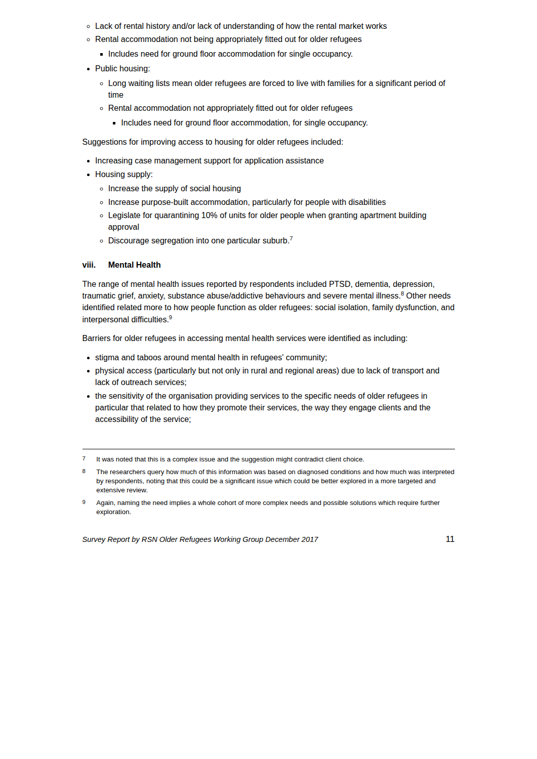Lack of rental history and/or lack of understanding of how the rental market works
Rental accommodation not being appropriately fitted out for older refugees
Includes need for ground floor accommodation for single occupancy.
Public housing:
Long waiting lists mean older refugees are forced to live with families for a significant period of time
Rental accommodation not appropriately fitted out for older refugees
Includes need for ground floor accommodation, for single occupancy.
Suggestions for improving access to housing for older refugees included:
Increasing case management support for application assistance
Housing supply:
Increase the supply of social housing
Increase purpose-built accommodation, particularly for people with disabilities
Legislate for quarantining 10% of units for older people when granting apartment building approval
Discourage segregation into one particular suburb.7
viii. Mental Health
The range of mental health issues reported by respondents included PTSD, dementia, depression, traumatic grief, anxiety, substance abuse/addictive behaviours and severe mental illness.8 Other needs identified related more to how people function as older refugees: social isolation, family dysfunction, and interpersonal difficulties.9
Barriers for older refugees in accessing mental health services were identified as including:
stigma and taboos around mental health in refugees' community;
physical access (particularly but not only in rural and regional areas) due to lack of transport and lack of outreach services;
the sensitivity of the organisation providing services to the specific needs of older refugees in particular that related to how they promote their services, the way they engage clients and the accessibility of the service;
7 It was noted that this is a complex issue and the suggestion might contradict client choice.
8 The researchers query how much of this information was based on diagnosed conditions and how much was interpreted by respondents, noting that this could be a significant issue which could be better explored in a more targeted and extensive review.
9 Again, naming the need implies a whole cohort of more complex needs and possible solutions which require further exploration.
Survey Report by RSN Older Refugees Working Group December 2017 11